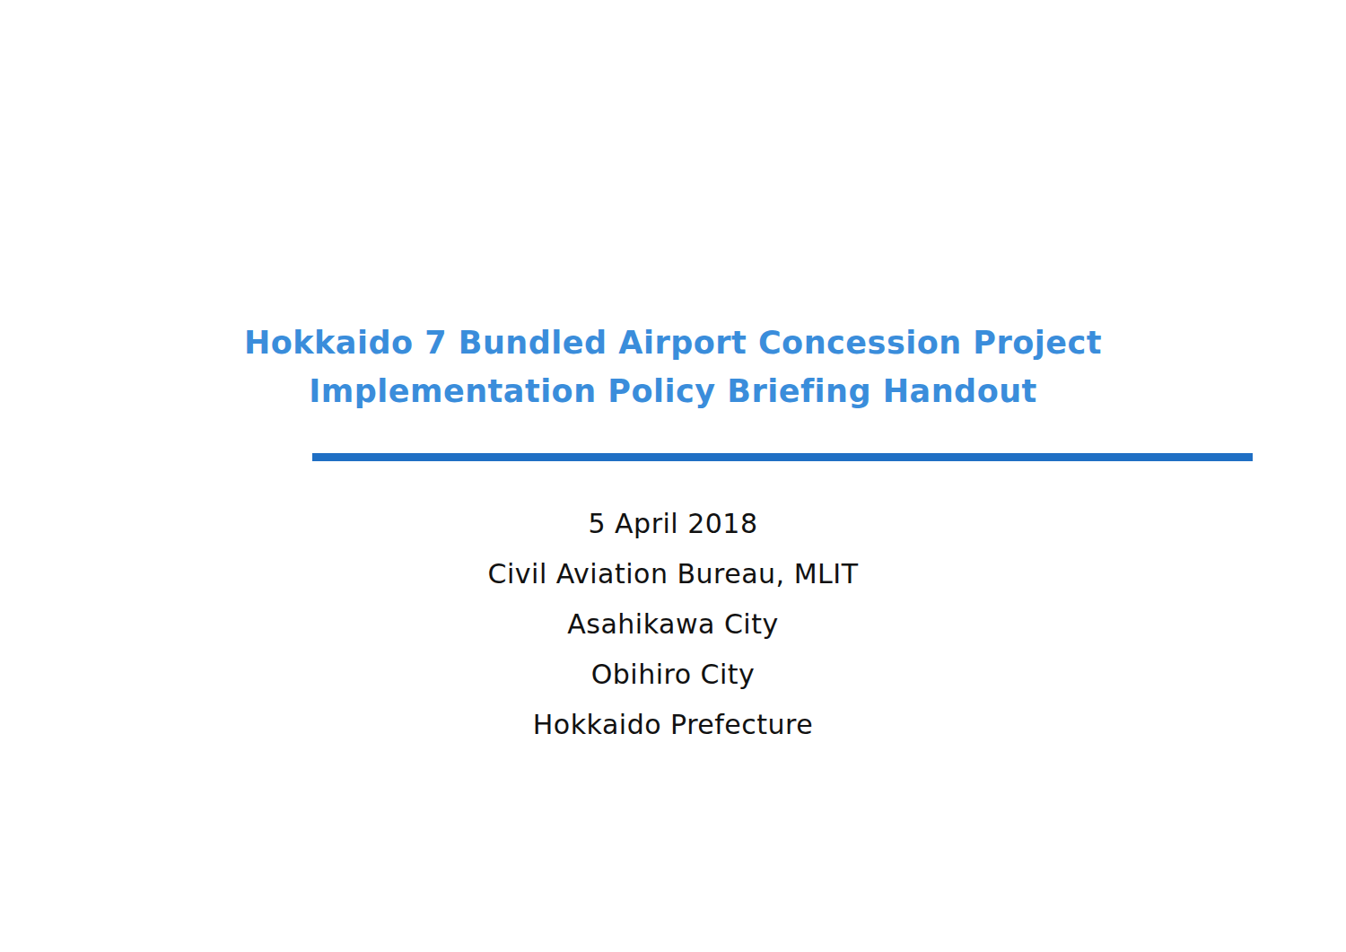Hokkaido 7 Bundled Airport Concession Project
Implementation Policy Briefing Handout
5 April 2018
Civil Aviation Bureau, MLIT
Asahikawa City
Obihiro City
Hokkaido Prefecture